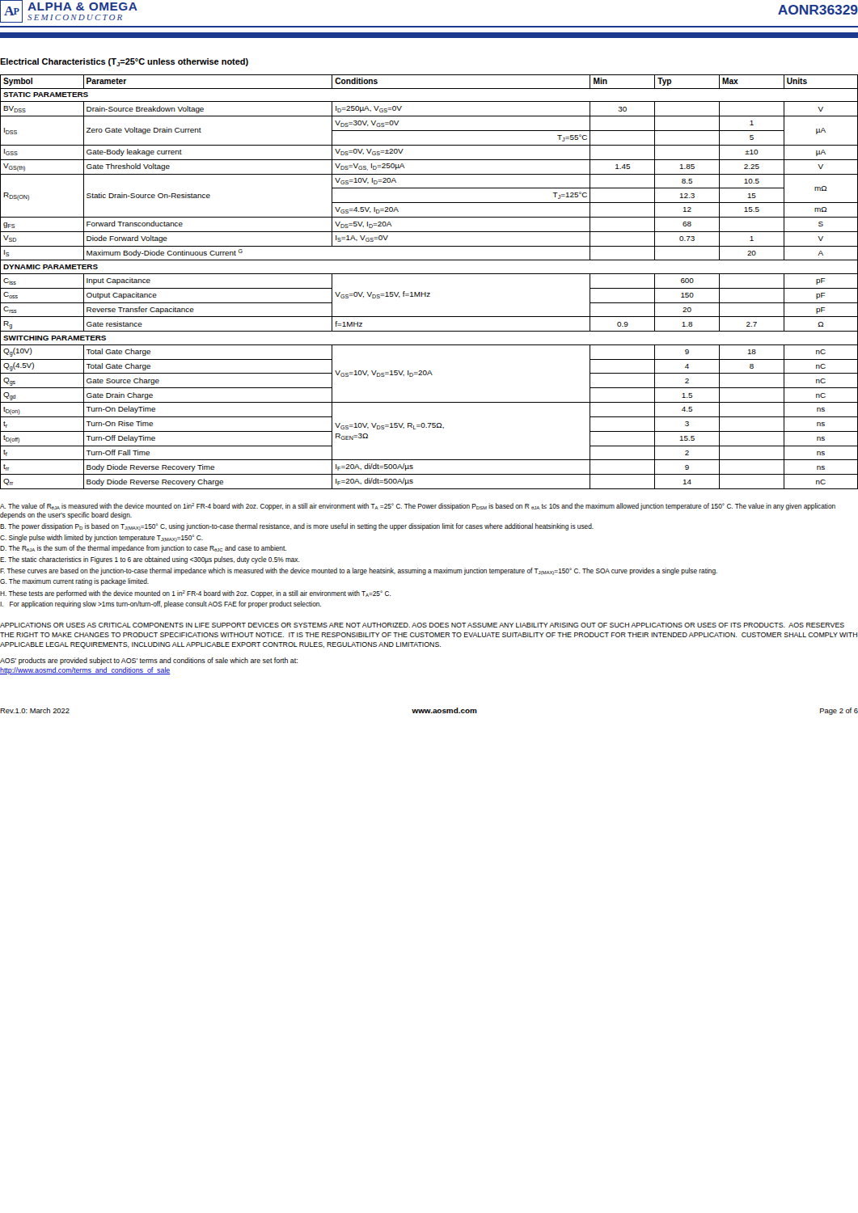AONR36329
AP
ALPHA & OMEGA
SEMICONDUCTOR
Electrical Characteristics (TJ=25°C unless otherwise noted)
| Symbol | Parameter | Conditions | Min | Typ | Max | Units |
| --- | --- | --- | --- | --- | --- | --- |
| STATIC PARAMETERS |
| BV DSS | Drain-Source Breakdown Voltage | I D =250µA, V GS =0V | 30 | | | V |
| I DSS | Zero Gate Voltage Drain Current | V DS =30V, V GS =0V | | | 1 | µA |
| T J =55°C | | | 5 |
| I GSS | Gate-Body leakage current | V DS =0V, V GS =±20V | | | ±10 | µA |
| V GS(th) | Gate Threshold Voltage | V DS =V GS, I D =250µA | 1.45 | 1.85 | 2.25 | V |
| R DS(ON) | Static Drain-Source On-Resistance | V GS =10V, I D =20A | | 8.5 | 10.5 | mΩ |
| T J =125°C | | 12.3 | 15 |
| V GS =4.5V, I D =20A | | 12 | 15.5 | mΩ |
| g FS | Forward Transconductance | V DS =5V, I D =20A | | 68 | | S |
| V SD | Diode Forward Voltage | I S =1A, V GS =0V | | 0.73 | 1 | V |
| I S | Maximum Body-Diode Continuous Current G | | | 20 | A |
| DYNAMIC PARAMETERS |
| C iss | Input Capacitance | V GS =0V, V DS =15V, f=1MHz | | 600 | | pF |
| C oss | Output Capacitance | | 150 | | pF |
| C rss | Reverse Transfer Capacitance | | 20 | | pF |
| R g | Gate resistance | f=1MHz | 0.9 | 1.8 | 2.7 | Ω |
| SWITCHING PARAMETERS |
| Q g (10V) | Total Gate Charge | V GS =10V, V DS =15V, I D =20A | | 9 | 18 | nC |
| Q g (4.5V) | Total Gate Charge | | 4 | 8 | nC |
| Q gs | Gate Source Charge | | 2 | | nC |
| Q gd | Gate Drain Charge | | 1.5 | | nC |
| t D(on) | Turn-On DelayTime | V GS =10V, V DS =15V, R L =0.75Ω, R GEN =3Ω | | 4.5 | | ns |
| t r | Turn-On Rise Time | | 3 | | ns |
| t D(off) | Turn-Off DelayTime | | 15.5 | | ns |
| t f | Turn-Off Fall Time | | 2 | | ns |
| t rr | Body Diode Reverse Recovery Time | I F =20A, di/dt=500A/µs | | 9 | | ns |
| Q rr | Body Diode Reverse Recovery Charge | I F =20A, di/dt=500A/µs | | 14 | | nC |
A. The value of RθJA is measured with the device mounted on 1in2 FR-4 board with 2oz. Copper, in a still air environment with TA =25° C. The Power dissipation PDSM is based on R θJA t≤ 10s and the maximum allowed junction temperature of 150° C. The value in any given application depends on the user's specific board design.
B. The power dissipation PD is based on TJ(MAX)=150° C, using junction-to-case thermal resistance, and is more useful in setting the upper dissipation limit for cases where additional heatsinking is used.
C. Single pulse width limited by junction temperature TJ(MAX)=150° C.
D. The RθJA is the sum of the thermal impedance from junction to case RθJC and case to ambient.
E. The static characteristics in Figures 1 to 6 are obtained using <300µs pulses, duty cycle 0.5% max.
F. These curves are based on the junction-to-case thermal impedance which is measured with the device mounted to a large heatsink, assuming a maximum junction temperature of TJ(MAX)=150° C. The SOA curve provides a single pulse rating.
G. The maximum current rating is package limited.
H. These tests are performed with the device mounted on 1 in2 FR-4 board with 2oz. Copper, in a still air environment with TA=25° C.
I. For application requiring slow >1ms turn-on/turn-off, please consult AOS FAE for proper product selection.
APPLICATIONS OR USES AS CRITICAL COMPONENTS IN LIFE SUPPORT DEVICES OR SYSTEMS ARE NOT AUTHORIZED. AOS DOES NOT ASSUME ANY LIABILITY ARISING OUT OF SUCH APPLICATIONS OR USES OF ITS PRODUCTS. AOS RESERVES THE RIGHT TO MAKE CHANGES TO PRODUCT SPECIFICATIONS WITHOUT NOTICE. IT IS THE RESPONSIBILITY OF THE CUSTOMER TO EVALUATE SUITABILITY OF THE PRODUCT FOR THEIR INTENDED APPLICATION. CUSTOMER SHALL COMPLY WITH APPLICABLE LEGAL REQUIREMENTS, INCLUDING ALL APPLICABLE EXPORT CONTROL RULES, REGULATIONS AND LIMITATIONS.
AOS' products are provided subject to AOS' terms and conditions of sale which are set forth at:
http://www.aosmd.com/terms_and_conditions_of_sale
Rev.1.0: March 2022
www.aosmd.com
Page 2 of 6